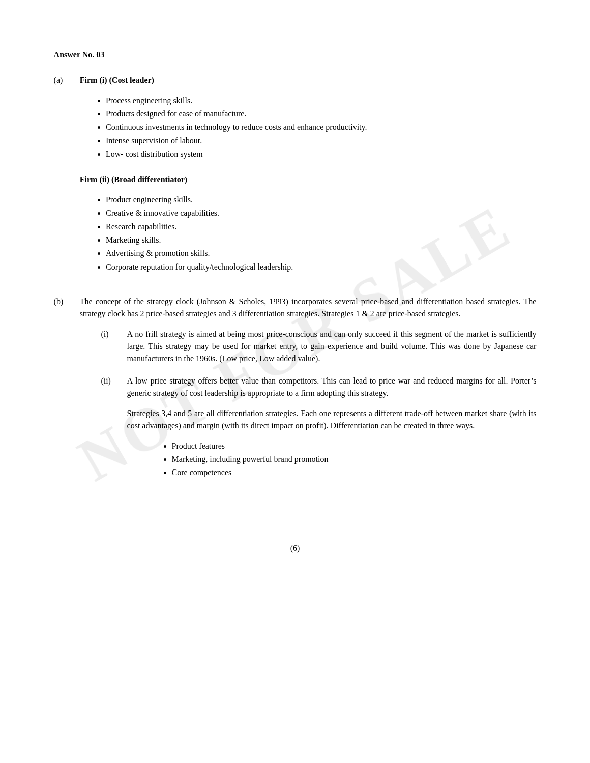NOT FOR SALE
Answer No. 03
(a)
Firm (i) (Cost leader)
Process engineering skills.
Products designed for ease of manufacture.
Continuous investments in technology to reduce costs and enhance productivity.
Intense supervision of labour.
Low- cost distribution system
Firm (ii) (Broad differentiator)
Product engineering skills.
Creative & innovative capabilities.
Research capabilities.
Marketing skills.
Advertising & promotion skills.
Corporate reputation for quality/technological leadership.
(b)
The concept of the strategy clock (Johnson & Scholes, 1993) incorporates several price-based and differentiation based strategies. The strategy clock has 2 price-based strategies and 3 differentiation strategies. Strategies 1 & 2 are price-based strategies.
(i)
A no frill strategy is aimed at being most price-conscious and can only succeed if this segment of the market is sufficiently large. This strategy may be used for market entry, to gain experience and build volume. This was done by Japanese car manufacturers in the 1960s. (Low price, Low added value).
(ii)
A low price strategy offers better value than competitors. This can lead to price war and reduced margins for all. Porter’s generic strategy of cost leadership is appropriate to a firm adopting this strategy.
Strategies 3,4 and 5 are all differentiation strategies. Each one represents a different trade-off between market share (with its cost advantages) and margin (with its direct impact on profit). Differentiation can be created in three ways.
Product features
Marketing, including powerful brand promotion
Core competences
(6)